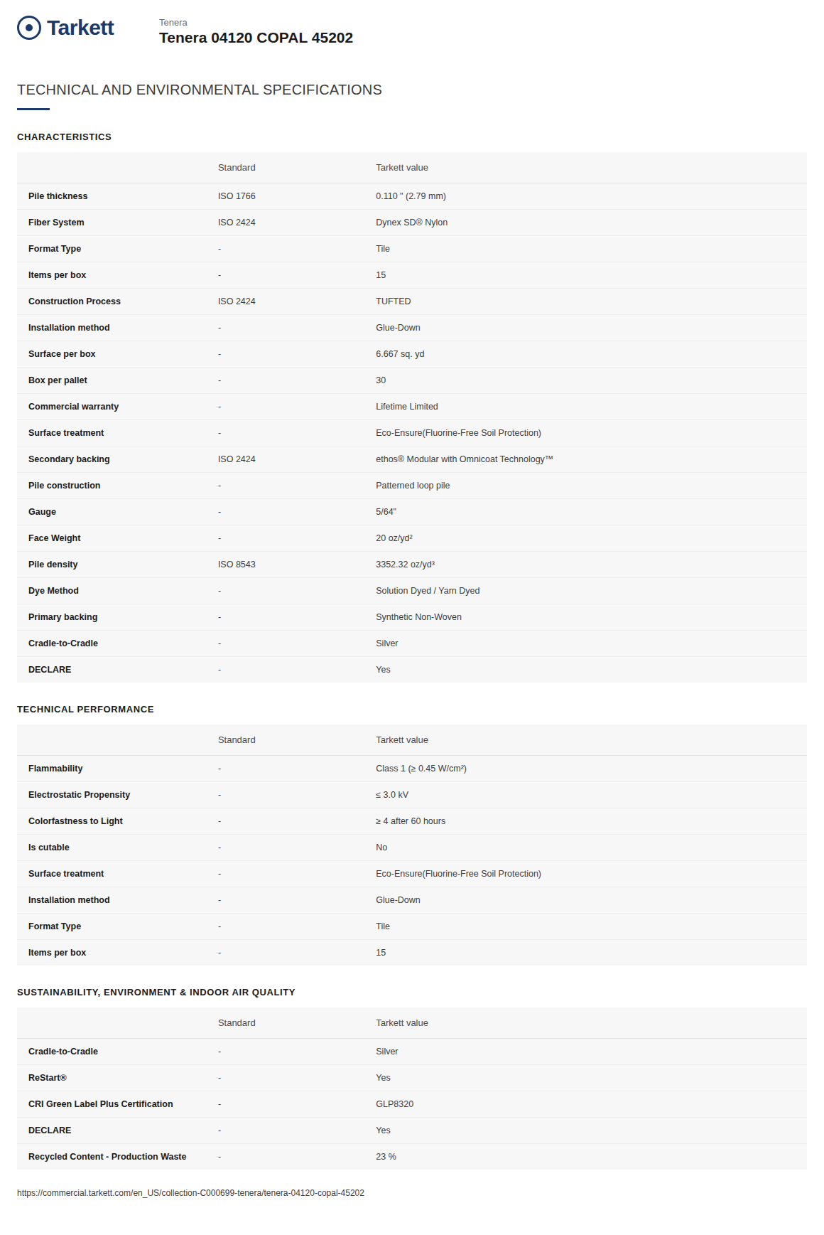Tarkett
Tenera
Tenera 04120 COPAL 45202
TECHNICAL AND ENVIRONMENTAL SPECIFICATIONS
CHARACTERISTICS
| | Standard | Tarkett value |
| --- | --- | --- |
| Pile thickness | ISO 1766 | 0.110 " (2.79 mm) |
| Fiber System | ISO 2424 | Dynex SD® Nylon |
| Format Type | - | Tile |
| Items per box | - | 15 |
| Construction Process | ISO 2424 | TUFTED |
| Installation method | - | Glue-Down |
| Surface per box | - | 6.667 sq. yd |
| Box per pallet | - | 30 |
| Commercial warranty | - | Lifetime Limited |
| Surface treatment | - | Eco-Ensure(Fluorine-Free Soil Protection) |
| Secondary backing | ISO 2424 | ethos® Modular with Omnicoat Technology™ |
| Pile construction | - | Patterned loop pile |
| Gauge | - | 5/64" |
| Face Weight | - | 20 oz/yd² |
| Pile density | ISO 8543 | 3352.32 oz/yd³ |
| Dye Method | - | Solution Dyed / Yarn Dyed |
| Primary backing | - | Synthetic Non-Woven |
| Cradle-to-Cradle | - | Silver |
| DECLARE | - | Yes |
TECHNICAL PERFORMANCE
| | Standard | Tarkett value |
| --- | --- | --- |
| Flammability | - | Class 1 (≥ 0.45 W/cm²) |
| Electrostatic Propensity | - | ≤ 3.0 kV |
| Colorfastness to Light | - | ≥ 4 after 60 hours |
| Is cutable | - | No |
| Surface treatment | - | Eco-Ensure(Fluorine-Free Soil Protection) |
| Installation method | - | Glue-Down |
| Format Type | - | Tile |
| Items per box | - | 15 |
SUSTAINABILITY, ENVIRONMENT & INDOOR AIR QUALITY
| | Standard | Tarkett value |
| --- | --- | --- |
| Cradle-to-Cradle | - | Silver |
| ReStart® | - | Yes |
| CRI Green Label Plus Certification | - | GLP8320 |
| DECLARE | - | Yes |
| Recycled Content - Production Waste | - | 23 % |
https://commercial.tarkett.com/en_US/collection-C000699-tenera/tenera-04120-copal-45202